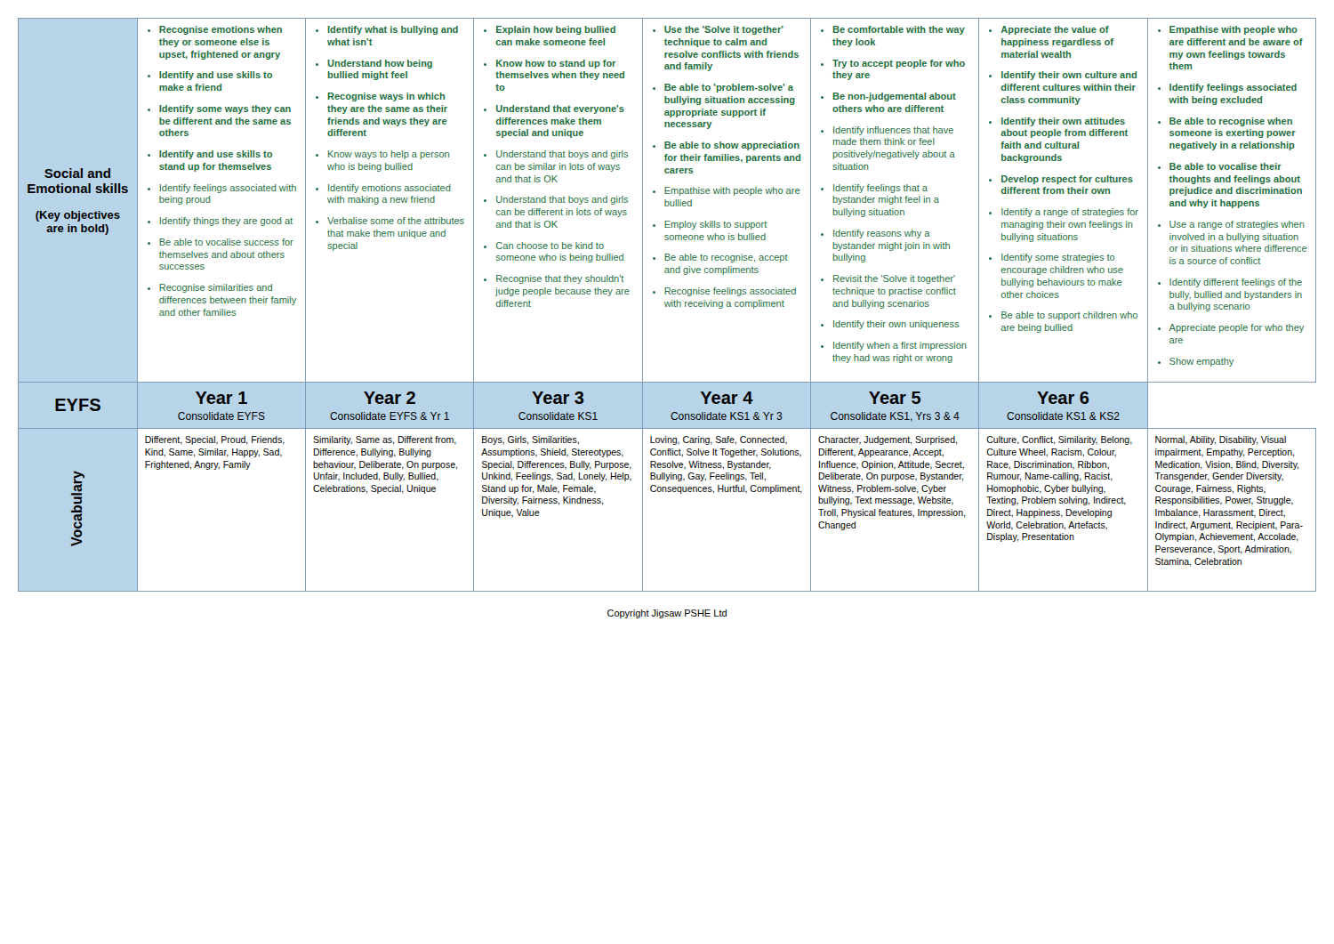| Social and Emotional skills (Key objectives are in bold) | Recognise emotions when they or someone else is upset, frightened or angry Identify and use skills to make a friend Identify some ways they can be different and the same as others Identify and use skills to stand up for themselves Identify feelings associated with being proud Identify things they are good at Be able to vocalise success for themselves and about others successes Recognise similarities and differences between their family and other families | Identify what is bullying and what isn't Understand how being bullied might feel Recognise ways in which they are the same as their friends and ways they are different Know ways to help a person who is being bullied Identify emotions associated with making a new friend Verbalise some of the attributes that make them unique and special | Explain how being bullied can make someone feel Know how to stand up for themselves when they need to Understand that everyone's differences make them special and unique Understand that boys and girls can be similar in lots of ways and that is OK Understand that boys and girls can be different in lots of ways and that is OK Can choose to be kind to someone who is being bullied Recognise that they shouldn't judge people because they are different | Use the 'Solve it together' technique to calm and resolve conflicts with friends and family Be able to 'problem-solve' a bullying situation accessing appropriate support if necessary Be able to show appreciation for their families, parents and carers Empathise with people who are bullied Employ skills to support someone who is bullied Be able to recognise, accept and give compliments Recognise feelings associated with receiving a compliment | Be comfortable with the way they look Try to accept people for who they are Be non-judgemental about others who are different Identify influences that have made them think or feel positively/negatively about a situation Identify feelings that a bystander might feel in a bullying situation Identify reasons why a bystander might join in with bullying Revisit the 'Solve it together' technique to practise conflict and bullying scenarios Identify their own uniqueness Identify when a first impression they had was right or wrong | Appreciate the value of happiness regardless of material wealth Identify their own culture and different cultures within their class community Identify their own attitudes about people from different faith and cultural backgrounds Develop respect for cultures different from their own Identify a range of strategies for managing their own feelings in bullying situations Identify some strategies to encourage children who use bullying behaviours to make other choices Be able to support children who are being bullied | Empathise with people who are different and be aware of my own feelings towards them Identify feelings associated with being excluded Be able to recognise when someone is exerting power negatively in a relationship Be able to vocalise their thoughts and feelings about prejudice and discrimination and why it happens Use a range of strategies when involved in a bullying situation or in situations where difference is a source of conflict Identify different feelings of the bully, bullied and bystanders in a bullying scenario Appreciate people for who they are Show empathy |
| EYFS | Year 1 Consolidate EYFS | Year 2 Consolidate EYFS & Yr 1 | Year 3 Consolidate KS1 | Year 4 Consolidate KS1 & Yr 3 | Year 5 Consolidate KS1, Yrs 3 & 4 | Year 6 Consolidate KS1 & KS2 |
| Vocabulary | Different, Special, Proud, Friends, Kind, Same, Similar, Happy, Sad, Frightened, Angry, Family | Similarity, Same as, Different from, Difference, Bullying, Bullying behaviour, Deliberate, On purpose, Unfair, Included, Bully, Bullied, Celebrations, Special, Unique | Boys, Girls, Similarities, Assumptions, Shield, Stereotypes, Special, Differences, Bully, Purpose, Unkind, Feelings, Sad, Lonely, Help, Stand up for, Male, Female, Diversity, Fairness, Kindness, Unique, Value | Loving, Caring, Safe, Connected, Conflict, Solve It Together, Solutions, Resolve, Witness, Bystander, Bullying, Gay, Feelings, Tell, Consequences, Hurtful, Compliment, | Character, Judgement, Surprised, Different, Appearance, Accept, Influence, Opinion, Attitude, Secret, Deliberate, On purpose, Bystander, Witness, Problem-solve, Cyber bullying, Text message, Website, Troll, Physical features, Impression, Changed | Culture, Conflict, Similarity, Belong, Culture Wheel, Racism, Colour, Race, Discrimination, Ribbon, Rumour, Name-calling, Racist, Homophobic, Cyber bullying, Texting, Problem solving, Indirect, Direct, Happiness, Developing World, Celebration, Artefacts, Display, Presentation | Normal, Ability, Disability, Visual impairment, Empathy, Perception, Medication, Vision, Blind, Diversity, Transgender, Gender Diversity, Courage, Fairness, Rights, Responsibilities, Power, Struggle, Imbalance, Harassment, Direct, Indirect, Argument, Recipient, Para-Olympian, Achievement, Accolade, Perseverance, Sport, Admiration, Stamina, Celebration |
Copyright Jigsaw PSHE Ltd